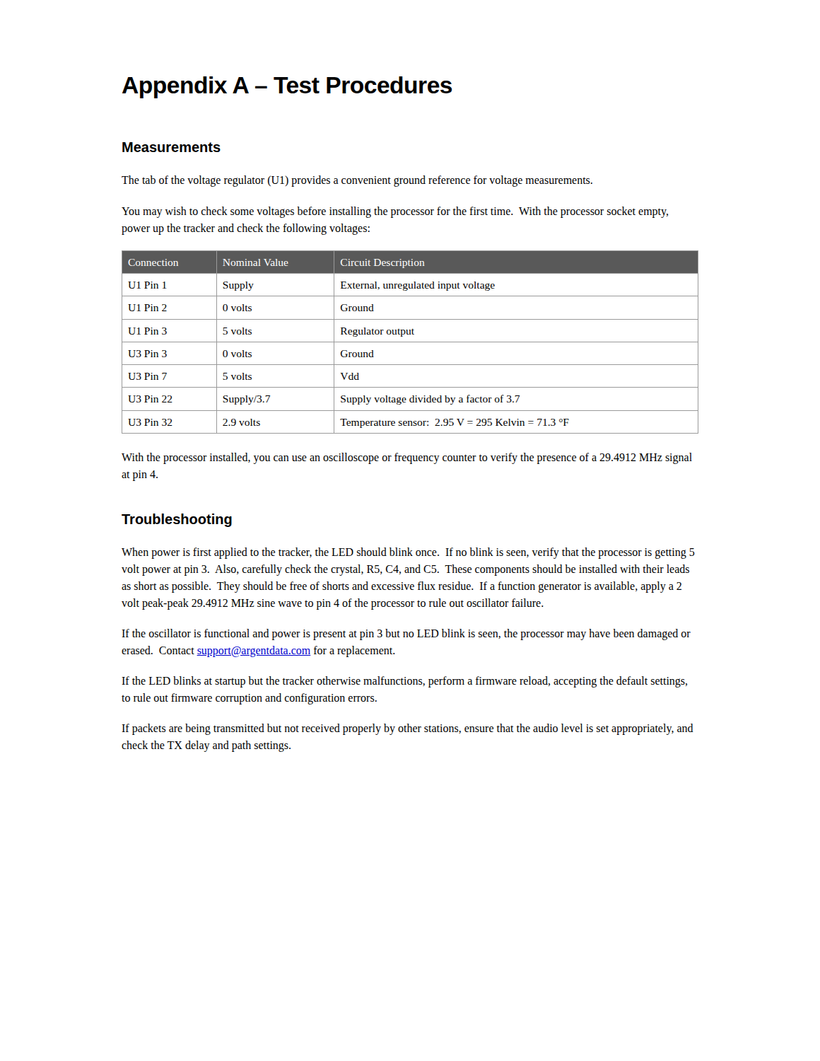Appendix A – Test Procedures
Measurements
The tab of the voltage regulator (U1) provides a convenient ground reference for voltage measurements.
You may wish to check some voltages before installing the processor for the first time. With the processor socket empty, power up the tracker and check the following voltages:
| Connection | Nominal Value | Circuit Description |
| --- | --- | --- |
| U1 Pin 1 | Supply | External, unregulated input voltage |
| U1 Pin 2 | 0 volts | Ground |
| U1 Pin 3 | 5 volts | Regulator output |
| U3 Pin 3 | 0 volts | Ground |
| U3 Pin 7 | 5 volts | Vdd |
| U3 Pin 22 | Supply/3.7 | Supply voltage divided by a factor of 3.7 |
| U3 Pin 32 | 2.9 volts | Temperature sensor: 2.95 V = 295 Kelvin = 71.3 °F |
With the processor installed, you can use an oscilloscope or frequency counter to verify the presence of a 29.4912 MHz signal at pin 4.
Troubleshooting
When power is first applied to the tracker, the LED should blink once. If no blink is seen, verify that the processor is getting 5 volt power at pin 3. Also, carefully check the crystal, R5, C4, and C5. These components should be installed with their leads as short as possible. They should be free of shorts and excessive flux residue. If a function generator is available, apply a 2 volt peak-peak 29.4912 MHz sine wave to pin 4 of the processor to rule out oscillator failure.
If the oscillator is functional and power is present at pin 3 but no LED blink is seen, the processor may have been damaged or erased. Contact support@argentdata.com for a replacement.
If the LED blinks at startup but the tracker otherwise malfunctions, perform a firmware reload, accepting the default settings, to rule out firmware corruption and configuration errors.
If packets are being transmitted but not received properly by other stations, ensure that the audio level is set appropriately, and check the TX delay and path settings.